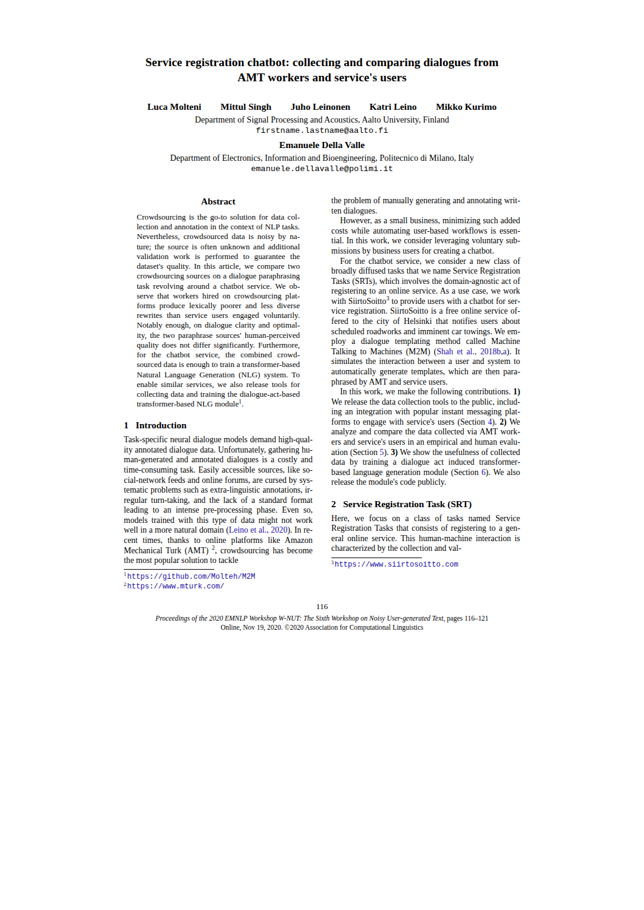Service registration chatbot: collecting and comparing dialogues from
AMT workers and service's users
Luca Molteni Mittul Singh Juho Leinonen Katri Leino Mikko Kurimo
Department of Signal Processing and Acoustics, Aalto University, Finland
firstname.lastname@aalto.fi
Emanuele Della Valle
Department of Electronics, Information and Bioengineering, Politecnico di Milano, Italy
emanuele.dellavalle@polimi.it
Abstract
Crowdsourcing is the go-to solution for data collection and annotation in the context of NLP tasks. Nevertheless, crowdsourced data is noisy by nature; the source is often unknown and additional validation work is performed to guarantee the dataset's quality. In this article, we compare two crowdsourcing sources on a dialogue paraphrasing task revolving around a chatbot service. We observe that workers hired on crowdsourcing platforms produce lexically poorer and less diverse rewrites than service users engaged voluntarily. Notably enough, on dialogue clarity and optimality, the two paraphrase sources' human-perceived quality does not differ significantly. Furthermore, for the chatbot service, the combined crowdsourced data is enough to train a transformer-based Natural Language Generation (NLG) system. To enable similar services, we also release tools for collecting data and training the dialogue-act-based transformer-based NLG module1.
1 Introduction
Task-specific neural dialogue models demand high-quality annotated dialogue data. Unfortunately, gathering human-generated and annotated dialogues is a costly and time-consuming task. Easily accessible sources, like social-network feeds and online forums, are cursed by systematic problems such as extra-linguistic annotations, irregular turn-taking, and the lack of a standard format leading to an intense pre-processing phase. Even so, models trained with this type of data might not work well in a more natural domain (Leino et al., 2020). In recent times, thanks to online platforms like Amazon Mechanical Turk (AMT) 2, crowdsourcing has become the most popular solution to tackle
1https://github.com/Molteh/M2M
2https://www.mturk.com/
the problem of manually generating and annotating written dialogues.
However, as a small business, minimizing such added costs while automating user-based workflows is essential. In this work, we consider leveraging voluntary submissions by business users for creating a chatbot.
For the chatbot service, we consider a new class of broadly diffused tasks that we name Service Registration Tasks (SRTs), which involves the domain-agnostic act of registering to an online service. As a use case, we work with SiirtoSoitto3 to provide users with a chatbot for service registration. SiirtoSoitto is a free online service offered to the city of Helsinki that notifies users about scheduled roadworks and imminent car towings. We employ a dialogue templating method called Machine Talking to Machines (M2M) (Shah et al., 2018b,a). It simulates the interaction between a user and system to automatically generate templates, which are then paraphrased by AMT and service users.
In this work, we make the following contributions. 1) We release the data collection tools to the public, including an integration with popular instant messaging platforms to engage with service's users (Section 4). 2) We analyze and compare the data collected via AMT workers and service's users in an empirical and human evaluation (Section 5). 3) We show the usefulness of collected data by training a dialogue act induced transformer-based language generation module (Section 6). We also release the module's code publicly.
2 Service Registration Task (SRT)
Here, we focus on a class of tasks named Service Registration Tasks that consists of registering to a general online service. This human-machine interaction is characterized by the collection and val-
3https://www.siirtosoitto.com
116
Proceedings of the 2020 EMNLP Workshop W-NUT: The Sixth Workshop on Noisy User-generated Text, pages 116–121
Online, Nov 19, 2020. ©2020 Association for Computational Linguistics